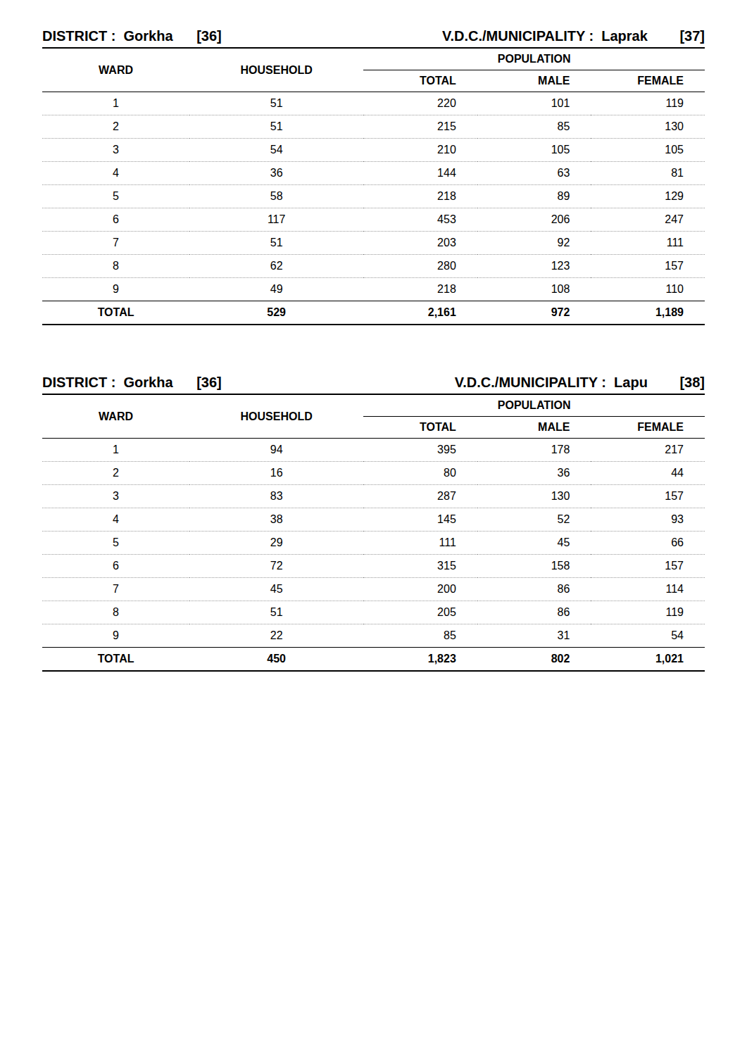DISTRICT : Gorkha [36]
V.D.C./MUNICIPALITY : Laprak [37]
| WARD | HOUSEHOLD | POPULATION |
| --- | --- | --- |
| TOTAL | MALE | FEMALE |
| 1 | 51 | 220 | 101 | 119 |
| 2 | 51 | 215 | 85 | 130 |
| 3 | 54 | 210 | 105 | 105 |
| 4 | 36 | 144 | 63 | 81 |
| 5 | 58 | 218 | 89 | 129 |
| 6 | 117 | 453 | 206 | 247 |
| 7 | 51 | 203 | 92 | 111 |
| 8 | 62 | 280 | 123 | 157 |
| 9 | 49 | 218 | 108 | 110 |
| TOTAL | 529 | 2,161 | 972 | 1,189 |
DISTRICT : Gorkha [36]
V.D.C./MUNICIPALITY : Lapu [38]
| WARD | HOUSEHOLD | POPULATION |
| --- | --- | --- |
| TOTAL | MALE | FEMALE |
| 1 | 94 | 395 | 178 | 217 |
| 2 | 16 | 80 | 36 | 44 |
| 3 | 83 | 287 | 130 | 157 |
| 4 | 38 | 145 | 52 | 93 |
| 5 | 29 | 111 | 45 | 66 |
| 6 | 72 | 315 | 158 | 157 |
| 7 | 45 | 200 | 86 | 114 |
| 8 | 51 | 205 | 86 | 119 |
| 9 | 22 | 85 | 31 | 54 |
| TOTAL | 450 | 1,823 | 802 | 1,021 |